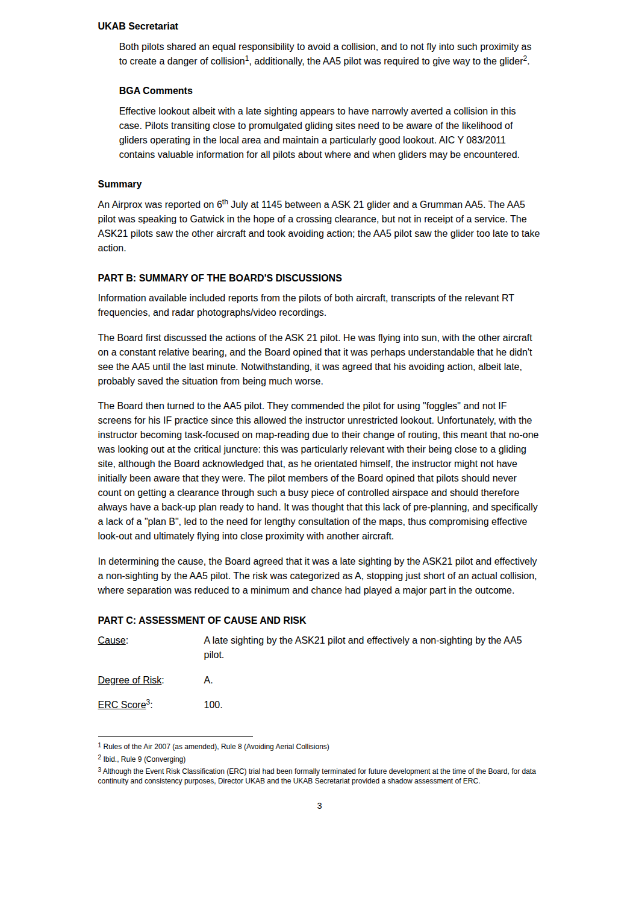UKAB Secretariat
Both pilots shared an equal responsibility to avoid a collision, and to not fly into such proximity as to create a danger of collision1, additionally, the AA5 pilot was required to give way to the glider2.
BGA Comments
Effective lookout albeit with a late sighting appears to have narrowly averted a collision in this case. Pilots transiting close to promulgated gliding sites need to be aware of the likelihood of gliders operating in the local area and maintain a particularly good lookout. AIC Y 083/2011 contains valuable information for all pilots about where and when gliders may be encountered.
Summary
An Airprox was reported on 6th July at 1145 between a ASK 21 glider and a Grumman AA5. The AA5 pilot was speaking to Gatwick in the hope of a crossing clearance, but not in receipt of a service. The ASK21 pilots saw the other aircraft and took avoiding action; the AA5 pilot saw the glider too late to take action.
PART B: SUMMARY OF THE BOARD'S DISCUSSIONS
Information available included reports from the pilots of both aircraft, transcripts of the relevant RT frequencies, and radar photographs/video recordings.
The Board first discussed the actions of the ASK 21 pilot. He was flying into sun, with the other aircraft on a constant relative bearing, and the Board opined that it was perhaps understandable that he didn't see the AA5 until the last minute. Notwithstanding, it was agreed that his avoiding action, albeit late, probably saved the situation from being much worse.
The Board then turned to the AA5 pilot. They commended the pilot for using "foggles" and not IF screens for his IF practice since this allowed the instructor unrestricted lookout. Unfortunately, with the instructor becoming task-focused on map-reading due to their change of routing, this meant that no-one was looking out at the critical juncture: this was particularly relevant with their being close to a gliding site, although the Board acknowledged that, as he orientated himself, the instructor might not have initially been aware that they were. The pilot members of the Board opined that pilots should never count on getting a clearance through such a busy piece of controlled airspace and should therefore always have a back-up plan ready to hand. It was thought that this lack of pre-planning, and specifically a lack of a "plan B", led to the need for lengthy consultation of the maps, thus compromising effective look-out and ultimately flying into close proximity with another aircraft.
In determining the cause, the Board agreed that it was a late sighting by the ASK21 pilot and effectively a non-sighting by the AA5 pilot. The risk was categorized as A, stopping just short of an actual collision, where separation was reduced to a minimum and chance had played a major part in the outcome.
PART C: ASSESSMENT OF CAUSE AND RISK
Cause:
A late sighting by the ASK21 pilot and effectively a non-sighting by the AA5 pilot.
Degree of Risk:
A.
ERC Score3:
100.
1 Rules of the Air 2007 (as amended), Rule 8 (Avoiding Aerial Collisions)
2 Ibid., Rule 9 (Converging)
3 Although the Event Risk Classification (ERC) trial had been formally terminated for future development at the time of the Board, for data continuity and consistency purposes, Director UKAB and the UKAB Secretariat provided a shadow assessment of ERC.
3